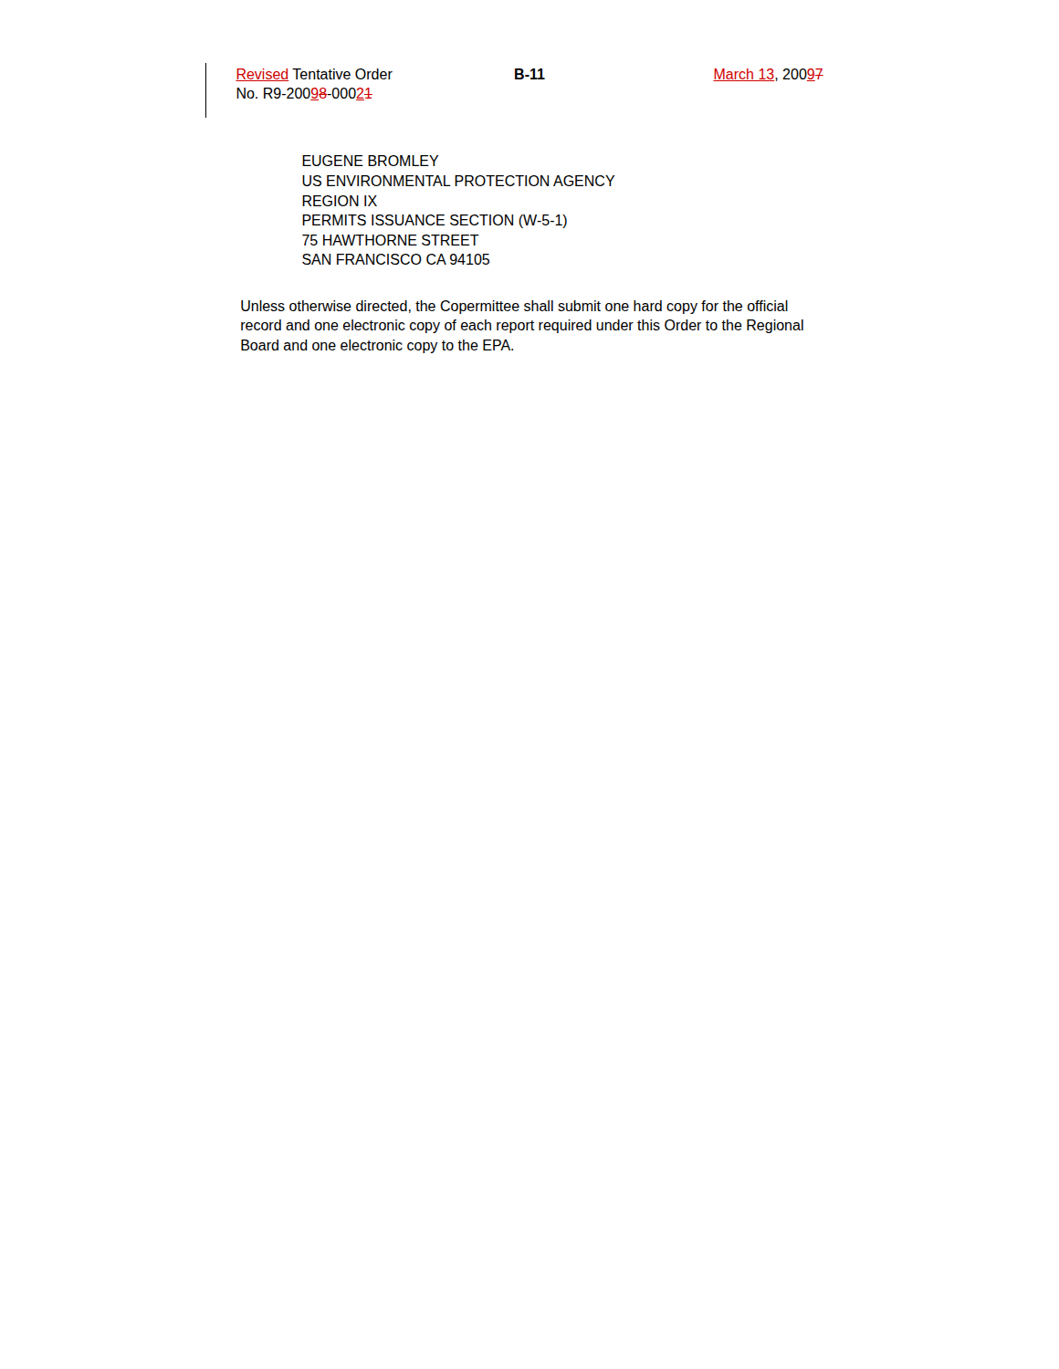Revised Tentative Order
No. R9-20098-00021
B-11
March 13, 20097
EUGENE BROMLEY
US ENVIRONMENTAL PROTECTION AGENCY
REGION IX
PERMITS ISSUANCE SECTION (W-5-1)
75 HAWTHORNE STREET
SAN FRANCISCO CA 94105
Unless otherwise directed, the Copermittee shall submit one hard copy for the official record and one electronic copy of each report required under this Order to the Regional Board and one electronic copy to the EPA.